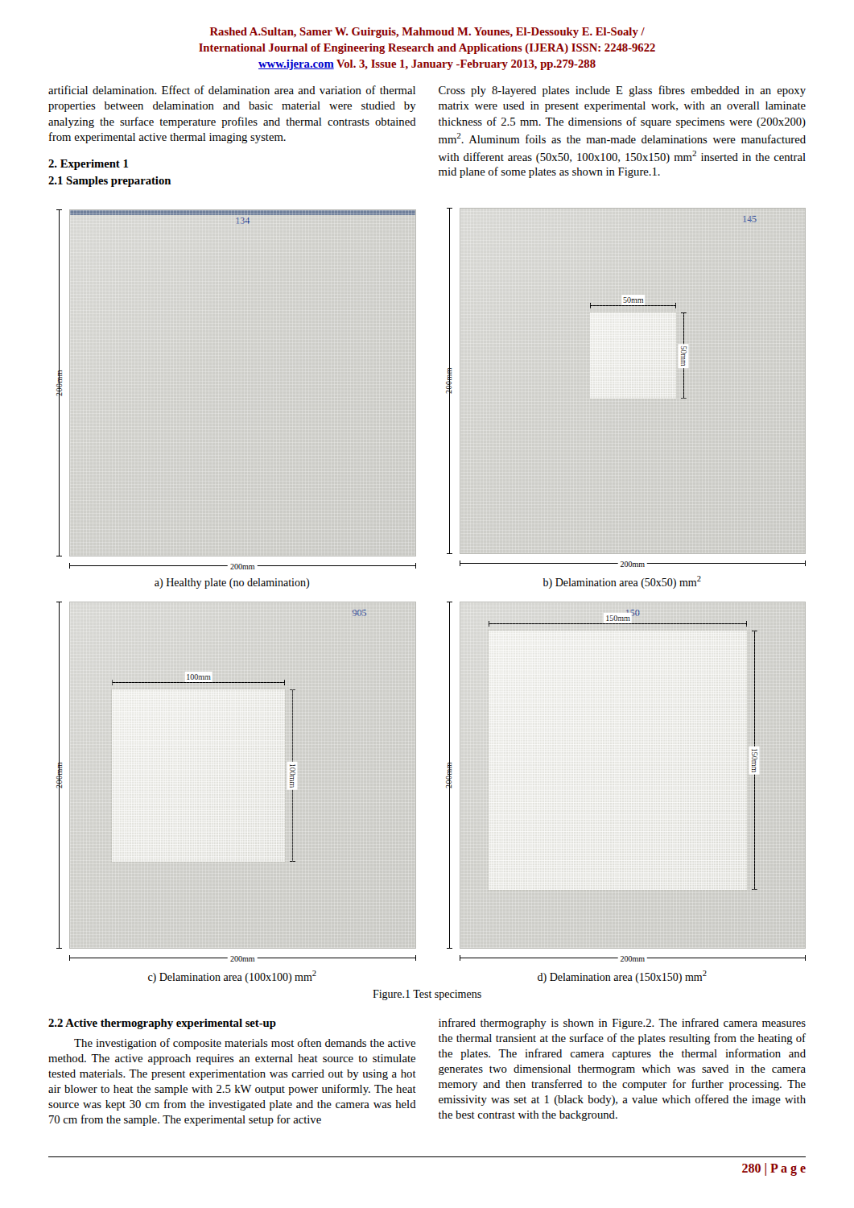Rashed A.Sultan, Samer W. Guirguis, Mahmoud M. Younes, El-Dessouky E. El-Soaly /
International Journal of Engineering Research and Applications (IJERA) ISSN: 2248-9622
www.ijera.com Vol. 3, Issue 1, January -February 2013, pp.279-288
artificial delamination. Effect of delamination area and variation of thermal properties between delamination and basic material were studied by analyzing the surface temperature profiles and thermal contrasts obtained from experimental active thermal imaging system.
2. Experiment 1
2.1 Samples preparation
Cross ply 8-layered plates include E glass fibres embedded in an epoxy matrix were used in present experimental work, with an overall laminate thickness of 2.5 mm. The dimensions of square specimens were (200x200) mm2. Aluminum foils as the man-made delaminations were manufactured with different areas (50x50, 100x100, 150x150) mm2 inserted in the central mid plane of some plates as shown in Figure.1.
200mm
134
200mm
a) Healthy plate (no delamination)
200mm
145
50mm
50mm
200mm
b) Delamination area (50x50) mm2
200mm
905
100mm
100mm
200mm
c) Delamination area (100x100) mm2
200mm
150
150mm
150mm
200mm
d) Delamination area (150x150) mm2
Figure.1 Test specimens
2.2 Active thermography experimental set-up
The investigation of composite materials most often demands the active method. The active approach requires an external heat source to stimulate tested materials. The present experimentation was carried out by using a hot air blower to heat the sample with 2.5 kW output power uniformly. The heat source was kept 30 cm from the investigated plate and the camera was held 70 cm from the sample. The experimental setup for active
infrared thermography is shown in Figure.2. The infrared camera measures the thermal transient at the surface of the plates resulting from the heating of the plates. The infrared camera captures the thermal information and generates two dimensional thermogram which was saved in the camera memory and then transferred to the computer for further processing. The emissivity was set at 1 (black body), a value which offered the image with the best contrast with the background.
280 | P a g e